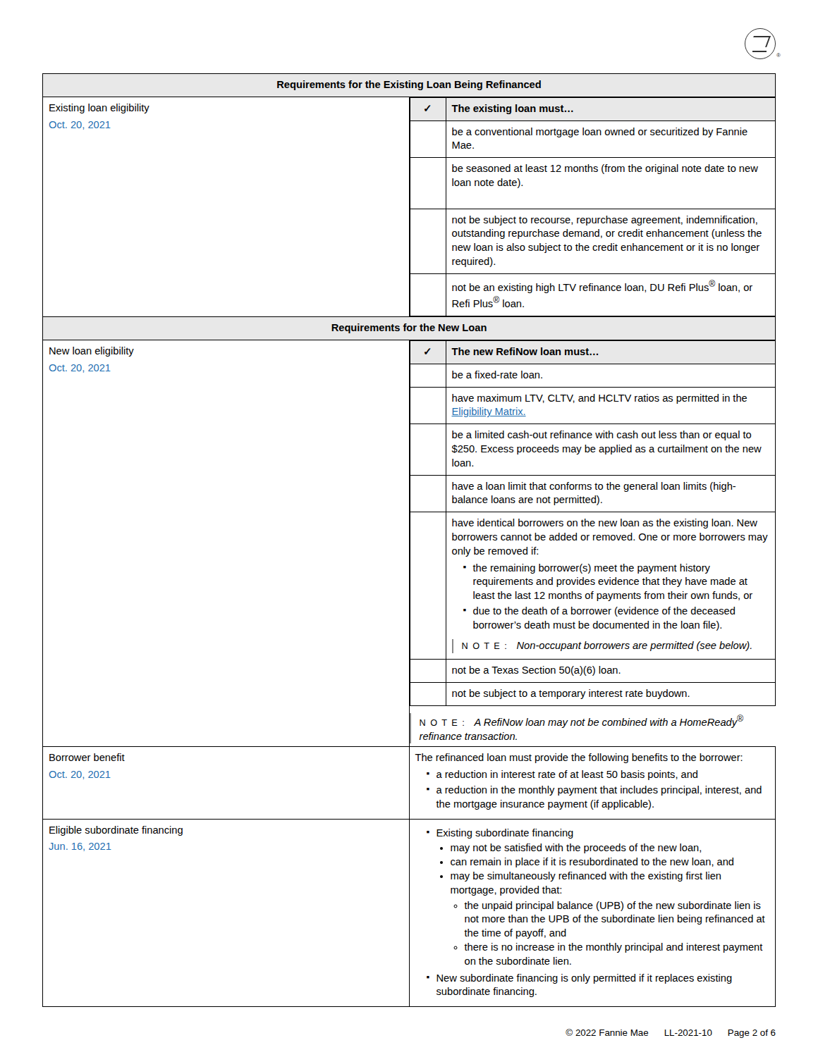®
| Requirements for the Existing Loan Being Refinanced |
| Existing loan eligibility Oct. 20, 2021 | / ✓ / The existing loan must… / / / be a conventional mortgage loan owned or securitized by Fannie Mae. / / / be seasoned at least 12 months (from the original note date to new loan note date). / / / not be subject to recourse, repurchase agreement, indemnification, outstanding repurchase demand, or credit enhancement (unless the new loan is also subject to the credit enhancement or it is no longer required). / / / not be an existing high LTV refinance loan, DU Refi Plus ® loan, or Refi Plus ® loan. / |
| Requirements for the New Loan |
| New loan eligibility Oct. 20, 2021 | / ✓ / The new RefiNow loan must… / / / be a fixed-rate loan. / / / have maximum LTV, CLTV, and HCLTV ratios as permitted in the Eligibility Matrix. / / / be a limited cash-out refinance with cash out less than or equal to $250. Excess proceeds may be applied as a curtailment on the new loan. / / / have a loan limit that conforms to the general loan limits (high-balance loans are not permitted). / / / have identical borrowers on the new loan as the existing loan. New borrowers cannot be added or removed. One or more borrowers may only be removed if: the remaining borrower(s) meet the payment history requirements and provides evidence that they have made at least the last 12 months of payments from their own funds, or due to the death of a borrower (evidence of the deceased borrower’s death must be documented in the loan file). N O T E : Non-occupant borrowers are permitted (see below). / / / not be a Texas Section 50(a)(6) loan. / / / not be subject to a temporary interest rate buydown. / N O T E : A RefiNow loan may not be combined with a HomeReady ® refinance transaction. |
| Borrower benefit Oct. 20, 2021 | The refinanced loan must provide the following benefits to the borrower: a reduction in interest rate of at least 50 basis points, and a reduction in the monthly payment that includes principal, interest, and the mortgage insurance payment (if applicable). |
| Eligible subordinate financing Jun. 16, 2021 | Existing subordinate financing may not be satisfied with the proceeds of the new loan, can remain in place if it is resubordinated to the new loan, and may be simultaneously refinanced with the existing first lien mortgage, provided that: the unpaid principal balance (UPB) of the new subordinate lien is not more than the UPB of the subordinate lien being refinanced at the time of payoff, and there is no increase in the monthly principal and interest payment on the subordinate lien. New subordinate financing is only permitted if it replaces existing subordinate financing. |
© 2022 Fannie MaeLL-2021-10 Page 2 of 6